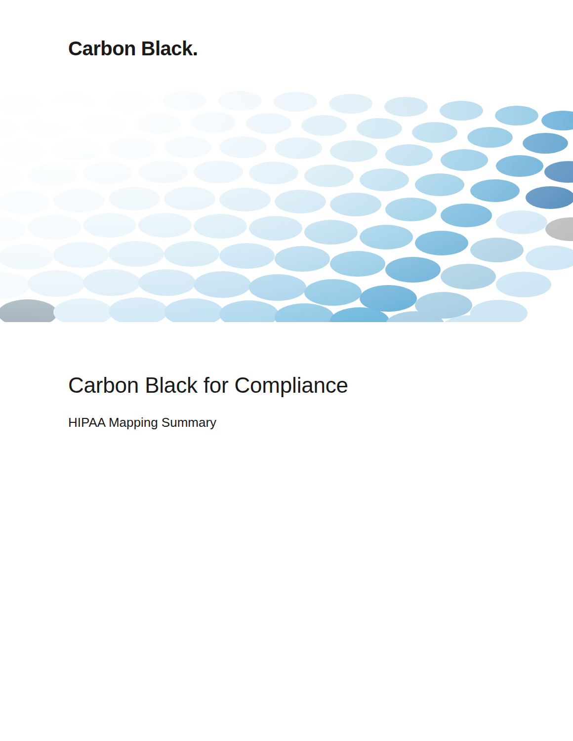Carbon Black.
Carbon Black for Compliance
HIPAA Mapping Summary